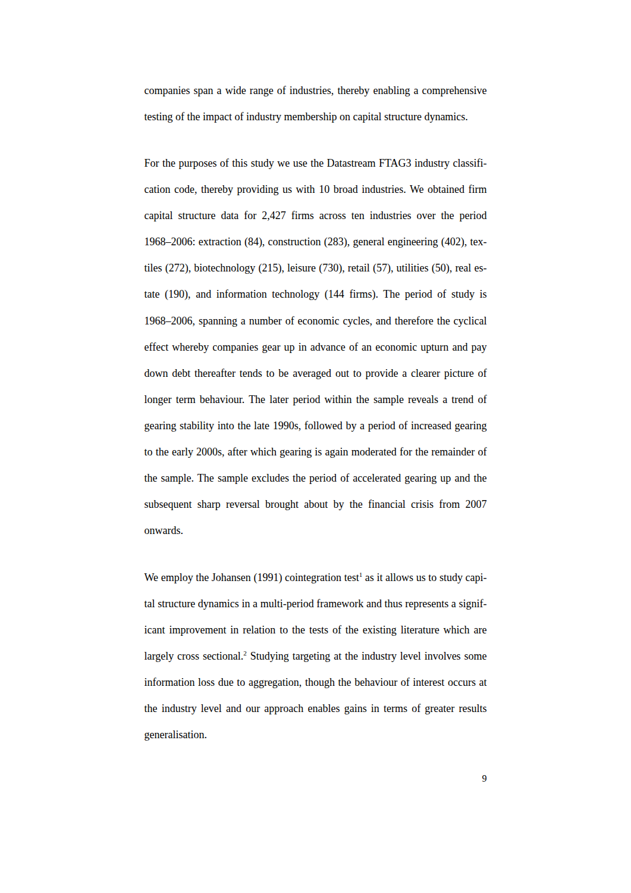companies span a wide range of industries, thereby enabling a comprehensive testing of the impact of industry membership on capital structure dynamics.
For the purposes of this study we use the Datastream FTAG3 industry classification code, thereby providing us with 10 broad industries. We obtained firm capital structure data for 2,427 firms across ten industries over the period 1968–2006: extraction (84), construction (283), general engineering (402), textiles (272), biotechnology (215), leisure (730), retail (57), utilities (50), real estate (190), and information technology (144 firms). The period of study is 1968–2006, spanning a number of economic cycles, and therefore the cyclical effect whereby companies gear up in advance of an economic upturn and pay down debt thereafter tends to be averaged out to provide a clearer picture of longer term behaviour. The later period within the sample reveals a trend of gearing stability into the late 1990s, followed by a period of increased gearing to the early 2000s, after which gearing is again moderated for the remainder of the sample. The sample excludes the period of accelerated gearing up and the subsequent sharp reversal brought about by the financial crisis from 2007 onwards.
We employ the Johansen (1991) cointegration test1 as it allows us to study capital structure dynamics in a multi-period framework and thus represents a significant improvement in relation to the tests of the existing literature which are largely cross sectional.2 Studying targeting at the industry level involves some information loss due to aggregation, though the behaviour of interest occurs at the industry level and our approach enables gains in terms of greater results generalisation.
9